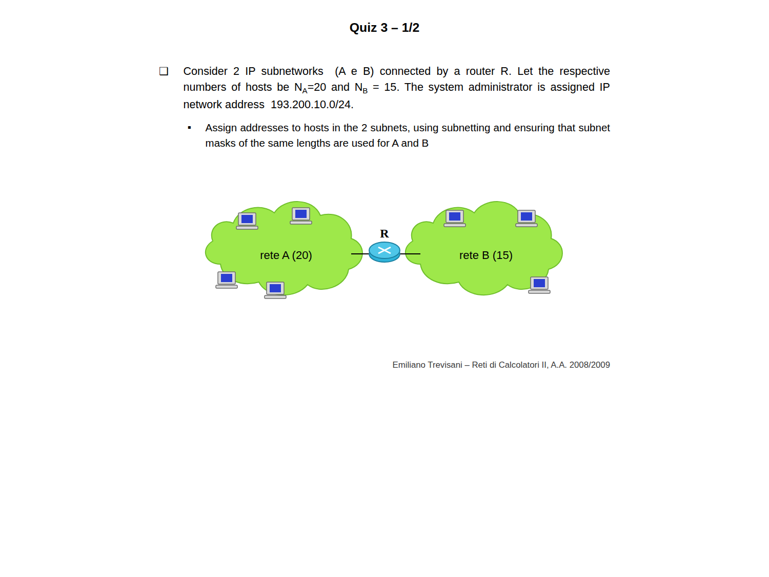Quiz 3 – 1/2
Consider 2 IP subnetworks (A e B) connected by a router R. Let the respective numbers of hosts be NA=20 and NB = 15. The system administrator is assigned IP network address 193.200.10.0/24.
Assign addresses to hosts in the 2 subnets, using subnetting and ensuring that subnet masks of the same lengths are used for A and B
rete A (20) rete B (15) R
Emiliano Trevisani – Reti di Calcolatori II, A.A. 2008/2009